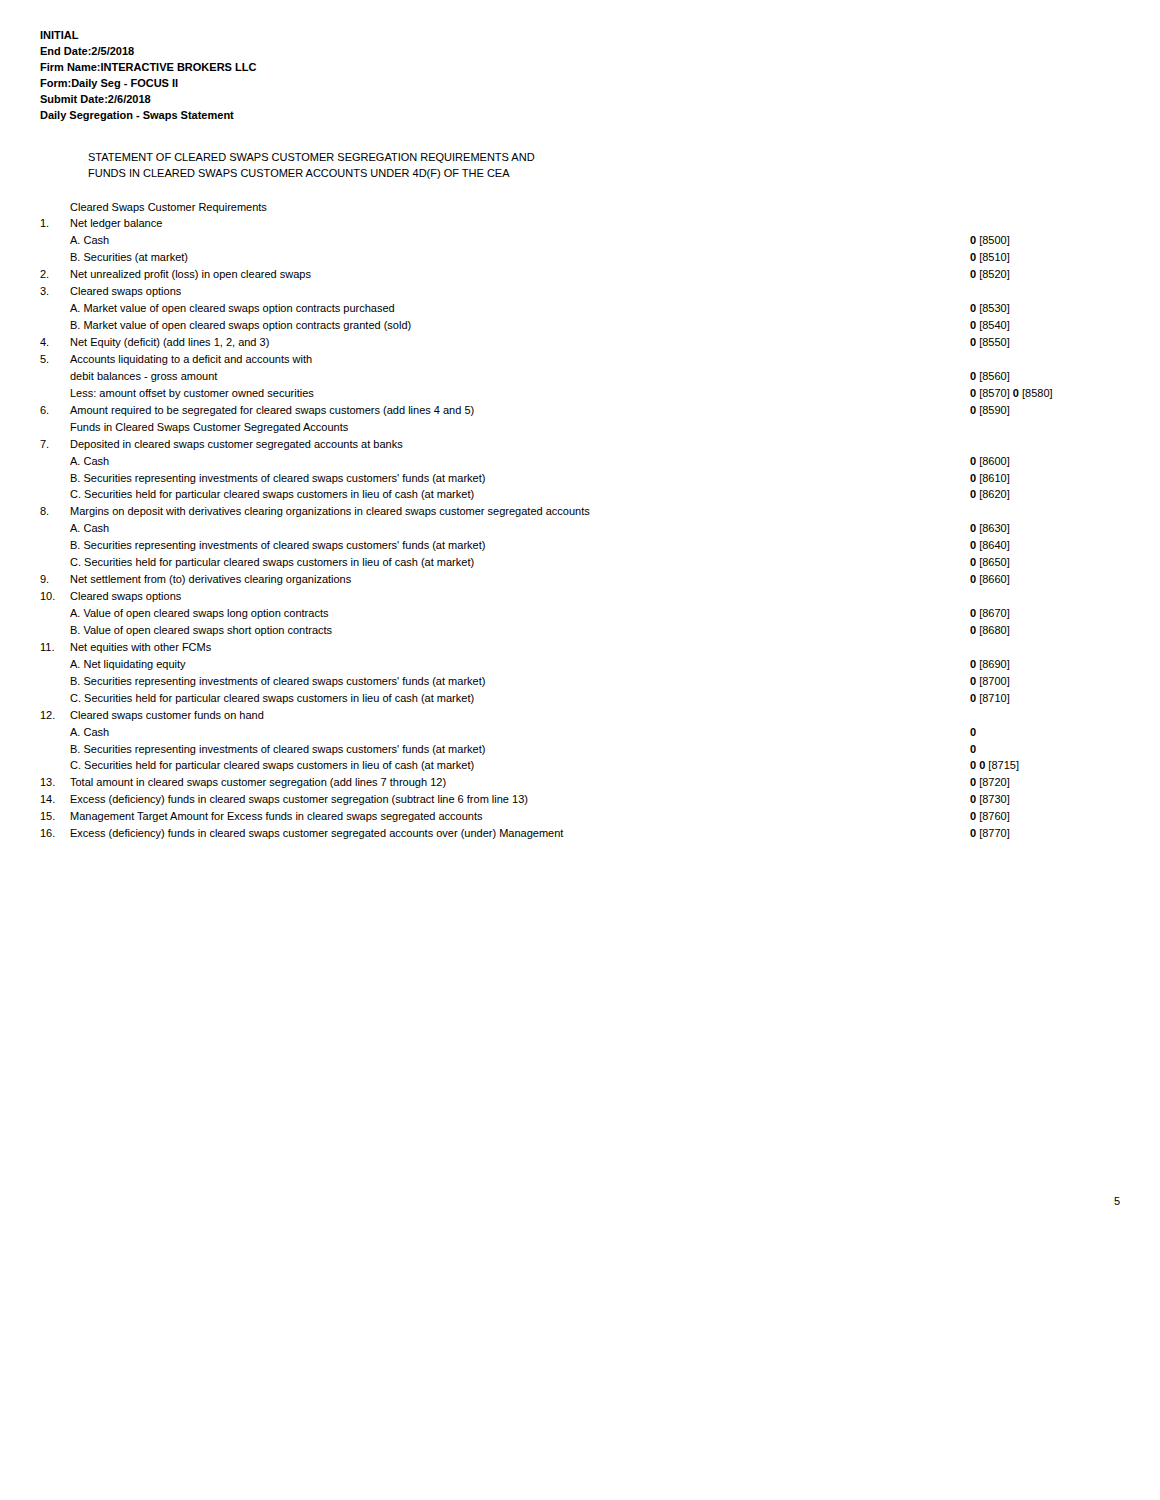INITIAL
End Date:2/5/2018
Firm Name:INTERACTIVE BROKERS LLC
Form:Daily Seg - FOCUS II
Submit Date:2/6/2018
Daily Segregation - Swaps Statement
STATEMENT OF CLEARED SWAPS CUSTOMER SEGREGATION REQUIREMENTS AND
FUNDS IN CLEARED SWAPS CUSTOMER ACCOUNTS UNDER 4D(F) OF THE CEA
| | Cleared Swaps Customer Requirements | |
| 1. | Net ledger balance | |
| | A. Cash | 0 [8500] |
| | B. Securities (at market) | 0 [8510] |
| 2. | Net unrealized profit (loss) in open cleared swaps | 0 [8520] |
| 3. | Cleared swaps options | |
| | A. Market value of open cleared swaps option contracts purchased | 0 [8530] |
| | B. Market value of open cleared swaps option contracts granted (sold) | 0 [8540] |
| 4. | Net Equity (deficit) (add lines 1, 2, and 3) | 0 [8550] |
| 5. | Accounts liquidating to a deficit and accounts with | |
| | debit balances - gross amount | 0 [8560] |
| | Less: amount offset by customer owned securities | 0 [8570] 0 [8580] |
| 6. | Amount required to be segregated for cleared swaps customers (add lines 4 and 5) | 0 [8590] |
| | Funds in Cleared Swaps Customer Segregated Accounts | |
| 7. | Deposited in cleared swaps customer segregated accounts at banks | |
| | A. Cash | 0 [8600] |
| | B. Securities representing investments of cleared swaps customers' funds (at market) | 0 [8610] |
| | C. Securities held for particular cleared swaps customers in lieu of cash (at market) | 0 [8620] |
| 8. | Margins on deposit with derivatives clearing organizations in cleared swaps customer segregated accounts | |
| | A. Cash | 0 [8630] |
| | B. Securities representing investments of cleared swaps customers' funds (at market) | 0 [8640] |
| | C. Securities held for particular cleared swaps customers in lieu of cash (at market) | 0 [8650] |
| 9. | Net settlement from (to) derivatives clearing organizations | 0 [8660] |
| 10. | Cleared swaps options | |
| | A. Value of open cleared swaps long option contracts | 0 [8670] |
| | B. Value of open cleared swaps short option contracts | 0 [8680] |
| 11. | Net equities with other FCMs | |
| | A. Net liquidating equity | 0 [8690] |
| | B. Securities representing investments of cleared swaps customers' funds (at market) | 0 [8700] |
| | C. Securities held for particular cleared swaps customers in lieu of cash (at market) | 0 [8710] |
| 12. | Cleared swaps customer funds on hand | |
| | A. Cash | 0 |
| | B. Securities representing investments of cleared swaps customers' funds (at market) | 0 |
| | C. Securities held for particular cleared swaps customers in lieu of cash (at market) | 0 0 [8715] |
| 13. | Total amount in cleared swaps customer segregation (add lines 7 through 12) | 0 [8720] |
| 14. | Excess (deficiency) funds in cleared swaps customer segregation (subtract line 6 from line 13) | 0 [8730] |
| 15. | Management Target Amount for Excess funds in cleared swaps segregated accounts | 0 [8760] |
| 16. | Excess (deficiency) funds in cleared swaps customer segregated accounts over (under) Management | 0 [8770] |
5